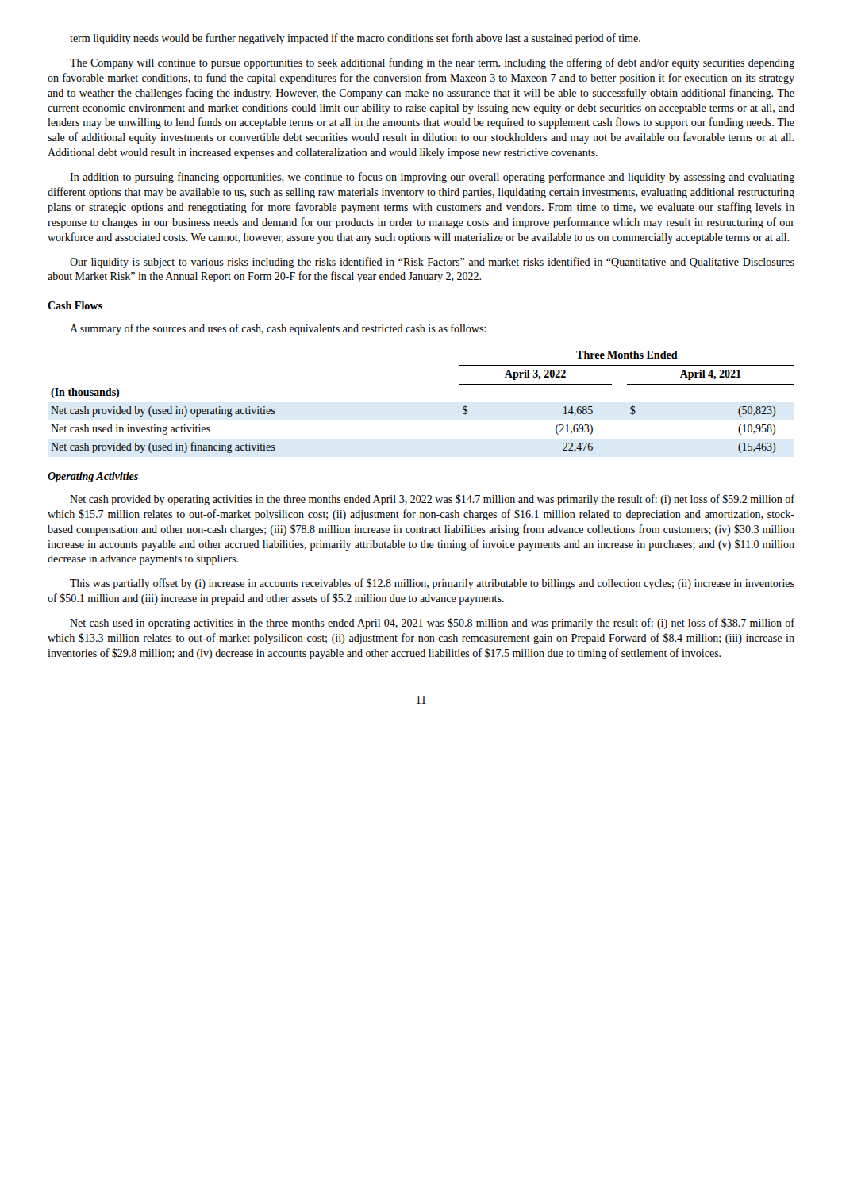term liquidity needs would be further negatively impacted if the macro conditions set forth above last a sustained period of time.
The Company will continue to pursue opportunities to seek additional funding in the near term, including the offering of debt and/or equity securities depending on favorable market conditions, to fund the capital expenditures for the conversion from Maxeon 3 to Maxeon 7 and to better position it for execution on its strategy and to weather the challenges facing the industry. However, the Company can make no assurance that it will be able to successfully obtain additional financing. The current economic environment and market conditions could limit our ability to raise capital by issuing new equity or debt securities on acceptable terms or at all, and lenders may be unwilling to lend funds on acceptable terms or at all in the amounts that would be required to supplement cash flows to support our funding needs. The sale of additional equity investments or convertible debt securities would result in dilution to our stockholders and may not be available on favorable terms or at all. Additional debt would result in increased expenses and collateralization and would likely impose new restrictive covenants.
In addition to pursuing financing opportunities, we continue to focus on improving our overall operating performance and liquidity by assessing and evaluating different options that may be available to us, such as selling raw materials inventory to third parties, liquidating certain investments, evaluating additional restructuring plans or strategic options and renegotiating for more favorable payment terms with customers and vendors. From time to time, we evaluate our staffing levels in response to changes in our business needs and demand for our products in order to manage costs and improve performance which may result in restructuring of our workforce and associated costs. We cannot, however, assure you that any such options will materialize or be available to us on commercially acceptable terms or at all.
Our liquidity is subject to various risks including the risks identified in “Risk Factors” and market risks identified in “Quantitative and Qualitative Disclosures about Market Risk” in the Annual Report on Form 20-F for the fiscal year ended January 2, 2022.
Cash Flows
A summary of the sources and uses of cash, cash equivalents and restricted cash is as follows:
| | | Three Months Ended |
| | | April 3, 2022 | | April 4, 2021 |
| (In thousands) | | | | | | | | |
| Net cash provided by (used in) operating activities | | $ | 14,685 | | | $ | (50,823) | |
| Net cash used in investing activities | | | (21,693) | | | | (10,958) | |
| Net cash provided by (used in) financing activities | | | 22,476 | | | | (15,463) | |
Operating Activities
Net cash provided by operating activities in the three months ended April 3, 2022 was $14.7 million and was primarily the result of: (i) net loss of $59.2 million of which $15.7 million relates to out-of-market polysilicon cost; (ii) adjustment for non-cash charges of $16.1 million related to depreciation and amortization, stock-based compensation and other non-cash charges; (iii) $78.8 million increase in contract liabilities arising from advance collections from customers; (iv) $30.3 million increase in accounts payable and other accrued liabilities, primarily attributable to the timing of invoice payments and an increase in purchases; and (v) $11.0 million decrease in advance payments to suppliers.
This was partially offset by (i) increase in accounts receivables of $12.8 million, primarily attributable to billings and collection cycles; (ii) increase in inventories of $50.1 million and (iii) increase in prepaid and other assets of $5.2 million due to advance payments.
Net cash used in operating activities in the three months ended April 04, 2021 was $50.8 million and was primarily the result of: (i) net loss of $38.7 million of which $13.3 million relates to out-of-market polysilicon cost; (ii) adjustment for non-cash remeasurement gain on Prepaid Forward of $8.4 million; (iii) increase in inventories of $29.8 million; and (iv) decrease in accounts payable and other accrued liabilities of $17.5 million due to timing of settlement of invoices.
11